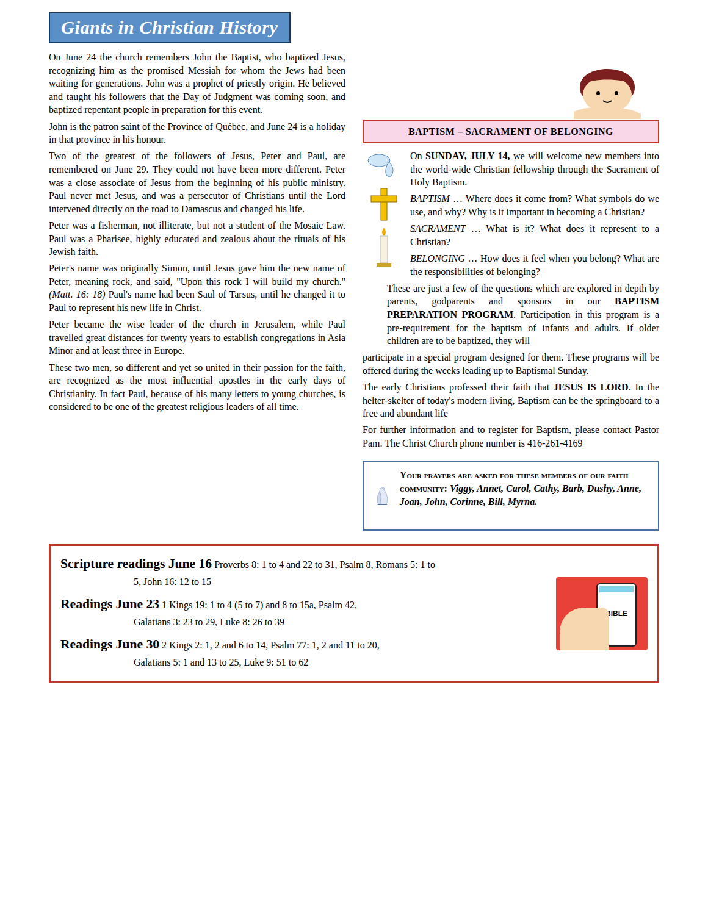Giants in Christian History
On June 24 the church remembers John the Baptist, who baptized Jesus, recognizing him as the promised Messiah for whom the Jews had been waiting for generations. John was a prophet of priestly origin. He believed and taught his followers that the Day of Judgment was coming soon, and baptized repentant people in preparation for this event.
John is the patron saint of the Province of Québec, and June 24 is a holiday in that province in his honour.
Two of the greatest of the followers of Jesus, Peter and Paul, are remembered on June 29. They could not have been more different. Peter was a close associate of Jesus from the beginning of his public ministry. Paul never met Jesus, and was a persecutor of Christians until the Lord intervened directly on the road to Damascus and changed his life.
Peter was a fisherman, not illiterate, but not a student of the Mosaic Law. Paul was a Pharisee, highly educated and zealous about the rituals of his Jewish faith.
Peter's name was originally Simon, until Jesus gave him the new name of Peter, meaning rock, and said, "Upon this rock I will build my church." (Matt. 16: 18) Paul's name had been Saul of Tarsus, until he changed it to Paul to represent his new life in Christ.
Peter became the wise leader of the church in Jerusalem, while Paul travelled great distances for twenty years to establish congregations in Asia Minor and at least three in Europe.
These two men, so different and yet so united in their passion for the faith, are recognized as the most influential apostles in the early days of Christianity. In fact Paul, because of his many letters to young churches, is considered to be one of the greatest religious leaders of all time.
BAPTISM – SACRAMENT OF BELONGING
On SUNDAY, JULY 14, we will welcome new members into the world-wide Christian fellowship through the Sacrament of Holy Baptism.
BAPTISM … Where does it come from? What symbols do we use, and why? Why is it important in becoming a Christian?
SACRAMENT … What is it? What does it represent to a Christian?
BELONGING … How does it feel when you belong? What are the responsibilities of belonging?
These are just a few of the questions which are explored in depth by parents, godparents and sponsors in our BAPTISM PREPARATION PROGRAM. Participation in this program is a pre-requirement for the baptism of infants and adults. If older children are to be baptized, they will
participate in a special program designed for them. These programs will be offered during the weeks leading up to Baptismal Sunday.
The early Christians professed their faith that JESUS IS LORD. In the helter-skelter of today's modern living, Baptism can be the springboard to a free and abundant life
For further information and to register for Baptism, please contact Pastor Pam. The Christ Church phone number is 416-261-4169
Your prayers are asked for these members of our faith community: Viggy, Annet, Carol, Cathy, Barb, Dushy, Anne, Joan, John, Corinne, Bill, Myrna.
Scripture readings June 16 Proverbs 8: 1 to 4 and 22 to 31, Psalm 8, Romans 5: 1 to 5, John 16: 12 to 15
Readings June 23 1 Kings 19: 1 to 4 (5 to 7) and 8 to 15a, Psalm 42, Galatians 3: 23 to 29, Luke 8: 26 to 39
Readings June 30 2 Kings 2: 1, 2 and 6 to 14, Psalm 77: 1, 2 and 11 to 20, Galatians 5: 1 and 13 to 25, Luke 9: 51 to 62
BIBLE